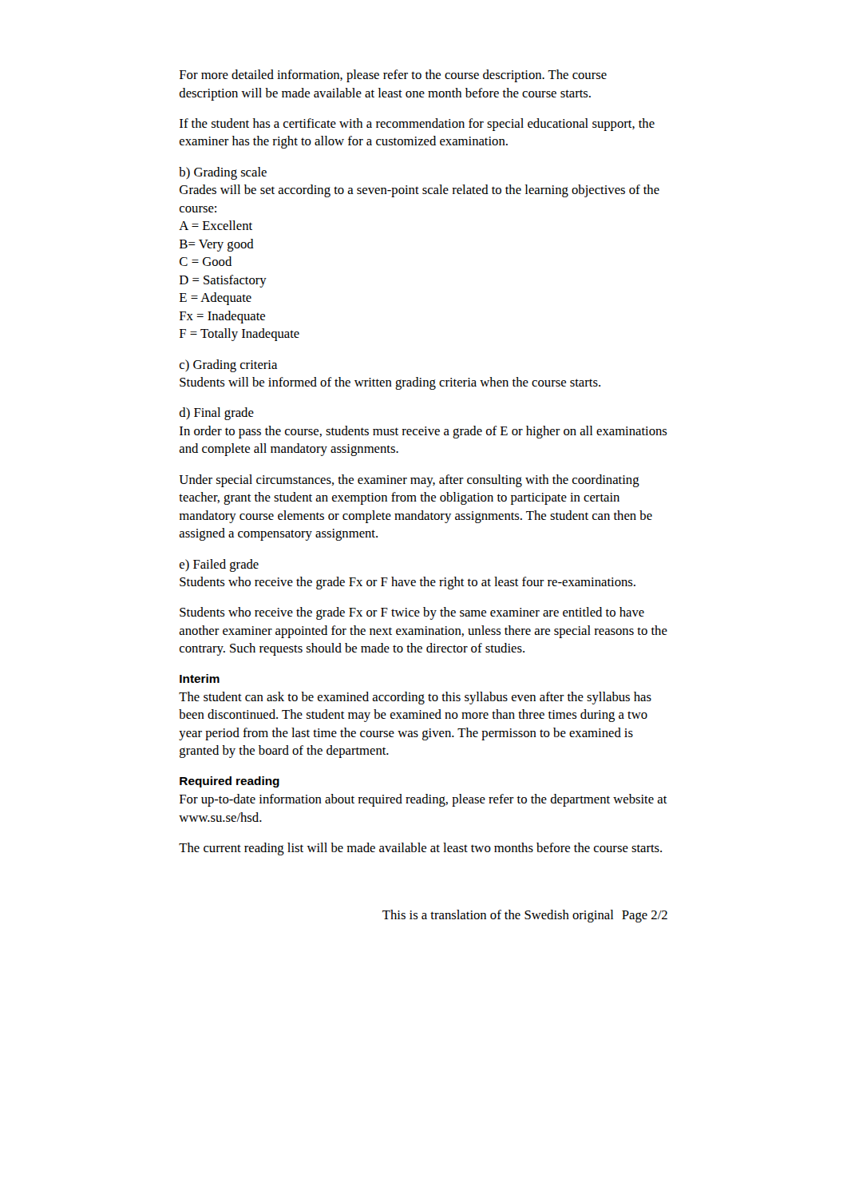For more detailed information, please refer to the course description. The course description will be made available at least one month before the course starts.
If the student has a certificate with a recommendation for special educational support, the examiner has the right to allow for a customized examination.
b) Grading scale
Grades will be set according to a seven-point scale related to the learning objectives of the course:
A = Excellent
B= Very good
C = Good
D = Satisfactory
E = Adequate
Fx = Inadequate
F = Totally Inadequate
c) Grading criteria
Students will be informed of the written grading criteria when the course starts.
d) Final grade
In order to pass the course, students must receive a grade of E or higher on all examinations and complete all mandatory assignments.
Under special circumstances, the examiner may, after consulting with the coordinating teacher, grant the student an exemption from the obligation to participate in certain mandatory course elements or complete mandatory assignments. The student can then be assigned a compensatory assignment.
e) Failed grade
Students who receive the grade Fx or F have the right to at least four re-examinations.
Students who receive the grade Fx or F twice by the same examiner are entitled to have another examiner appointed for the next examination, unless there are special reasons to the contrary. Such requests should be made to the director of studies.
Interim
The student can ask to be examined according to this syllabus even after the syllabus has been discontinued. The student may be examined no more than three times during a two year period from the last time the course was given. The permisson to be examined is granted by the board of the department.
Required reading
For up-to-date information about required reading, please refer to the department website at www.su.se/hsd.
The current reading list will be made available at least two months before the course starts.
This is a translation of the Swedish originalPage 2/2